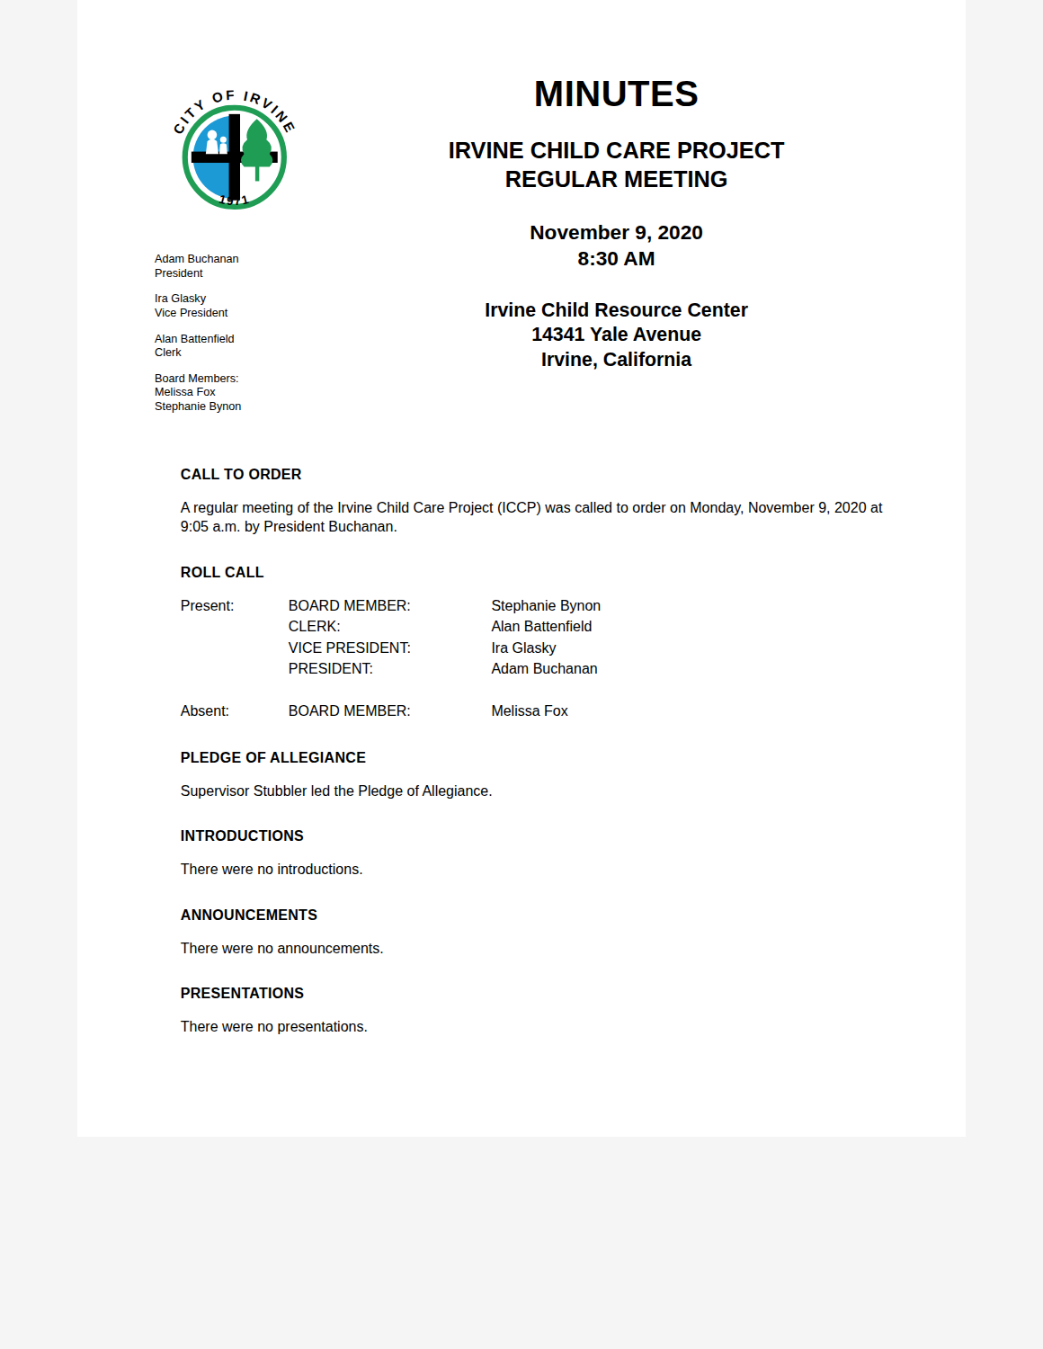CITY OF IRVINE 1971
Adam Buchanan President
Ira Glasky Vice President
Alan Battenfield Clerk
Board Members:
Melissa Fox Stephanie Bynon
MINUTES
IRVINE CHILD CARE PROJECT
REGULAR MEETING
November 9, 2020
8:30 AM
Irvine Child Resource Center
14341 Yale Avenue
Irvine, California
CALL TO ORDER
A regular meeting of the Irvine Child Care Project (ICCP) was called to order on Monday, November 9, 2020 at 9:05 a.m. by President Buchanan.
ROLL CALL
| Present: | BOARD MEMBER: | Stephanie Bynon |
| | CLERK: | Alan Battenfield |
| | VICE PRESIDENT: | Ira Glasky |
| | PRESIDENT: | Adam Buchanan |
| Absent: | BOARD MEMBER: | Melissa Fox |
PLEDGE OF ALLEGIANCE
Supervisor Stubbler led the Pledge of Allegiance.
INTRODUCTIONS
There were no introductions.
ANNOUNCEMENTS
There were no announcements.
PRESENTATIONS
There were no presentations.